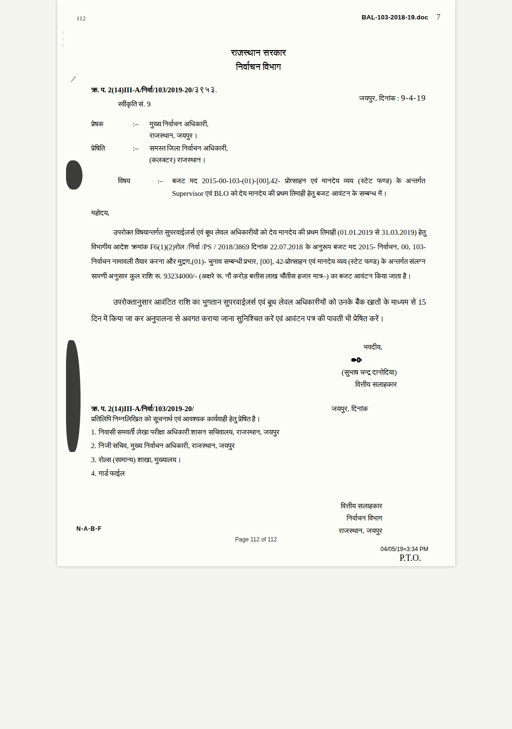112
BAL-103-2018-19.doc
7
।
।
।
/
राजस्थान सरकार
निर्वाचन विभाग
क्र. प. 2(14)III-A/निर्वा/103/2019-20/३९५३.
स्वीकृति सं. 9
जयपुर, दिनांक : 9-4-19
| प्रेषक | :– | मुख्य निर्वाचन अधिकारी, राजस्थान, जयपुर। |
| प्रेषिति | :– | समस्त जिला निर्वाचन अधिकारी, (कलक्टर) राजस्थान। |
| विषय | :– | बजट मद 2015-00-103-(01)-[00],42- प्रोत्साहन एवं मानदेय व्यय (स्टेट फण्ड) के अन्तर्गत Supervisor एवं BLO को देय मानदेय की प्रथम तिमाही हेतु बजट आवंटन के सम्बन्ध में। |
महोदय,
उपरोक्त विषयान्तर्गत सुपरवाईज़र्स एवं बूथ लेवल अधिकारीयों को देय मानदेय की प्रथम तिमाही (01.01.2019 से 31.03.2019) हेतु विभागीय आदेश क्रमांक F6(1)(2)रोल /निर्वा /PS / 2018/3869 दिनांक 22.07.2018 के अनुरूप बजट मद 2015- निर्वाचन, 00, 103- निर्वाचन नामावली तैयार करना और मुद्रण,(01)- चुनाव सम्बन्धी प्रभार, [00], 42-प्रोत्साहन एवं मानदेय व्यय (स्टेट फण्ड) के अन्तर्गत संलग्न सारणी अनुसार कुल राशि रू. 93234000/- (अक्षरे रू. नौ करोड़ बत्तीस लाख चौंतीस हजार मात्र–) का बजट आवंटन किया जाता है।
उपरोक्तानुसार आवंटित राशि का भुगतान सुपरवाईज़र्स एवं बूथ लेवल अधिकारीयों को उनके बैंक खातों के माध्यम से 15 दिन में किया जा कर अनुपालना से अवगत कराया जाना सुनिश्चित करें एवं आवंटन पत्र की पावती भी प्रेषित करें।
भवदीय,
✒
(सुभाष चन्द्र दानोदिया)
वित्तीय सलाहकार
क्र. प. 2(14)III-A/निर्वा/103/2019-20/
जयपुर, दिनांक
प्रतिलिपि निम्नलिखित को सूचनार्थ एवं आवश्यक कार्यवाही हेतु प्रेषित है।
1. निवासी समवर्ती लेखा परीक्षा अधिकारी शासन सचिवालय, राजस्थान, जयपुर
2. निजी सचिव, मुख्य निर्वाचन अधिकारी, राजस्थान, जयपुर
3. रोल्स (सामान्य) शाखा, मुख्यालय।
4. गार्ड फाईल
वित्तीय सलाहकार
निर्वाचन विभाग
राजस्थान, जयपुर
N-A-B-F
Page 112 of 112
04/05/19=3:34 PM
P.T.O.